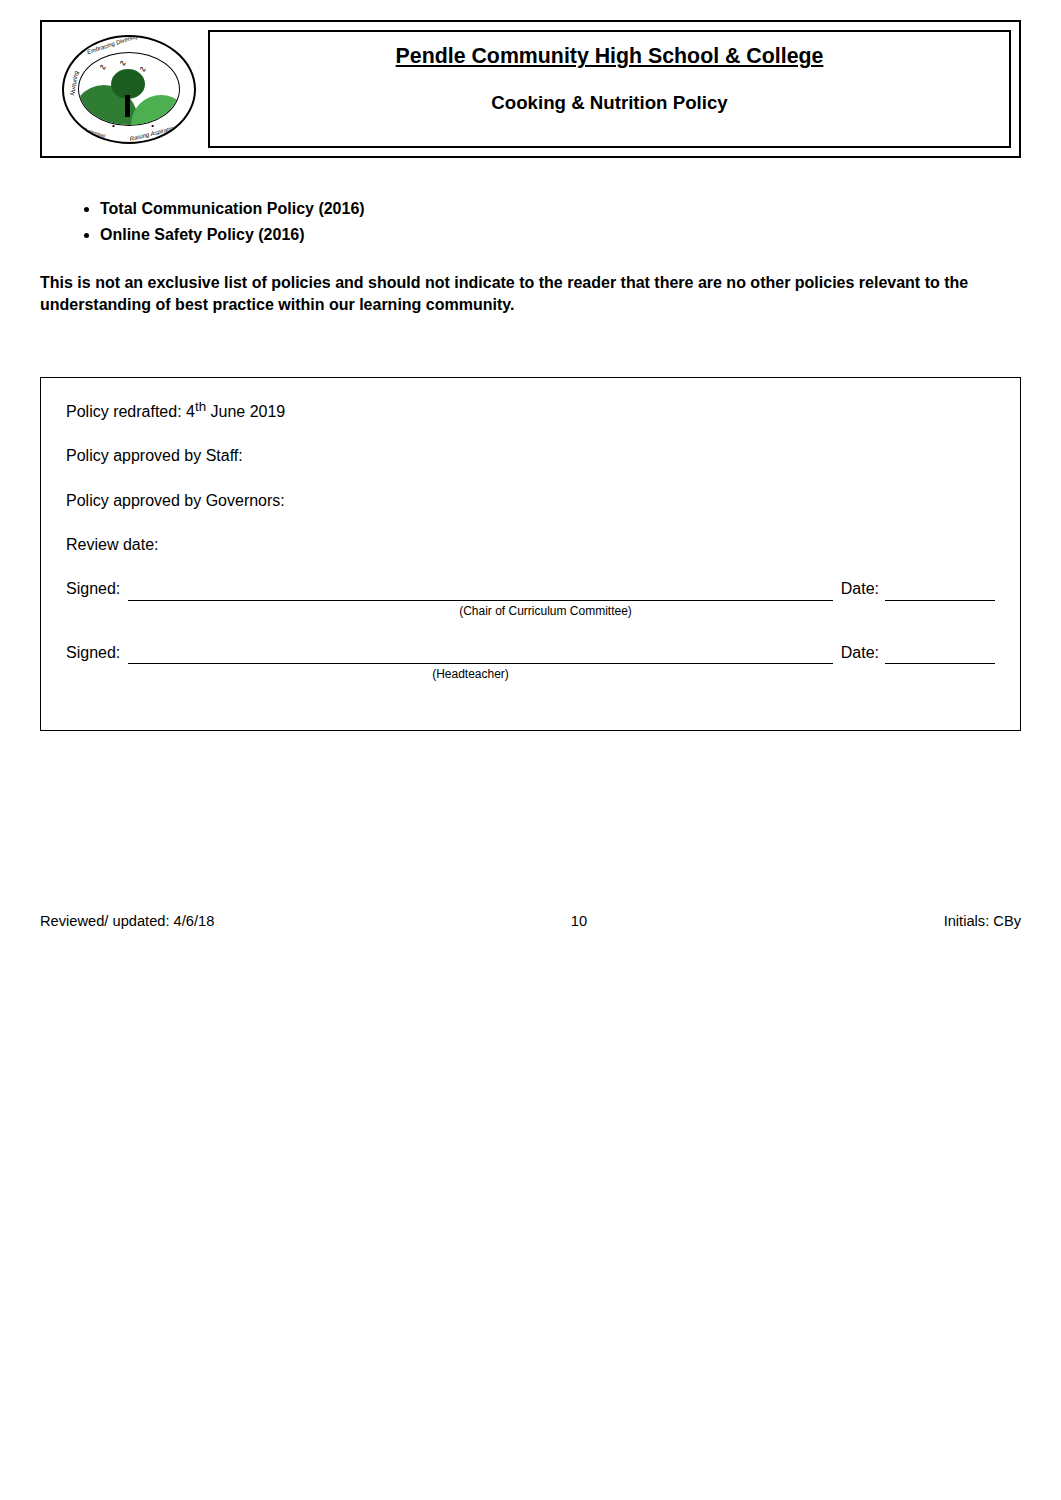Embracing Diversity Nurturing Potential Raising Aspirations • •
∿ ∿ ∿
Pendle Community High School & College
Cooking & Nutrition Policy
Total Communication Policy (2016)
Online Safety Policy (2016)
This is not an exclusive list of policies and should not indicate to the reader that there are no other policies relevant to the understanding of best practice within our learning community.
Policy redrafted: 4th June 2019
Policy approved by Staff:
Policy approved by Governors:
Review date:
Signed: Date:
(Chair of Curriculum Committee)
Signed: Date:
(Headteacher)
Reviewed/ updated: 4/6/18 10 Initials: CBy